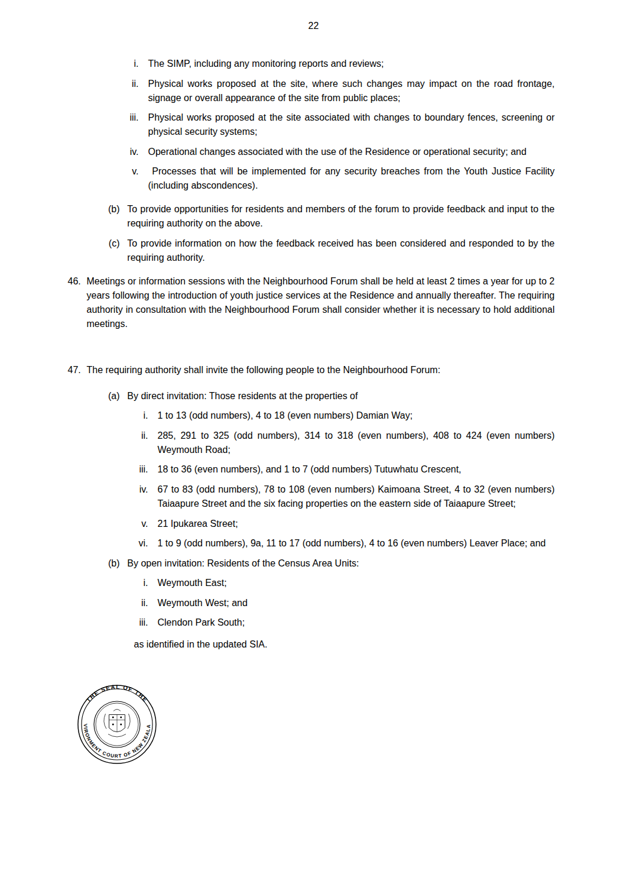22
i. The SIMP, including any monitoring reports and reviews;
ii. Physical works proposed at the site, where such changes may impact on the road frontage, signage or overall appearance of the site from public places;
iii. Physical works proposed at the site associated with changes to boundary fences, screening or physical security systems;
iv. Operational changes associated with the use of the Residence or operational security; and
v. Processes that will be implemented for any security breaches from the Youth Justice Facility (including abscondences).
(b) To provide opportunities for residents and members of the forum to provide feedback and input to the requiring authority on the above.
(c) To provide information on how the feedback received has been considered and responded to by the requiring authority.
46. Meetings or information sessions with the Neighbourhood Forum shall be held at least 2 times a year for up to 2 years following the introduction of youth justice services at the Residence and annually thereafter. The requiring authority in consultation with the Neighbourhood Forum shall consider whether it is necessary to hold additional meetings.
47. The requiring authority shall invite the following people to the Neighbourhood Forum:
(a) By direct invitation: Those residents at the properties of
i. 1 to 13 (odd numbers), 4 to 18 (even numbers) Damian Way;
ii. 285, 291 to 325 (odd numbers), 314 to 318 (even numbers), 408 to 424 (even numbers) Weymouth Road;
iii. 18 to 36 (even numbers), and 1 to 7 (odd numbers) Tutuwhatu Crescent,
iv. 67 to 83 (odd numbers), 78 to 108 (even numbers) Kaimoana Street, 4 to 32 (even numbers) Taiaapure Street and the six facing properties on the eastern side of Taiaapure Street;
v. 21 Ipukarea Street;
vi. 1 to 9 (odd numbers), 9a, 11 to 17 (odd numbers), 4 to 16 (even numbers) Leaver Place; and
(b) By open invitation: Residents of the Census Area Units:
i. Weymouth East;
ii. Weymouth West; and
iii. Clendon Park South;
as identified in the updated SIA.
THE SEAL OF THE ENVIRONMENT COURT OF NEW ZEALAND